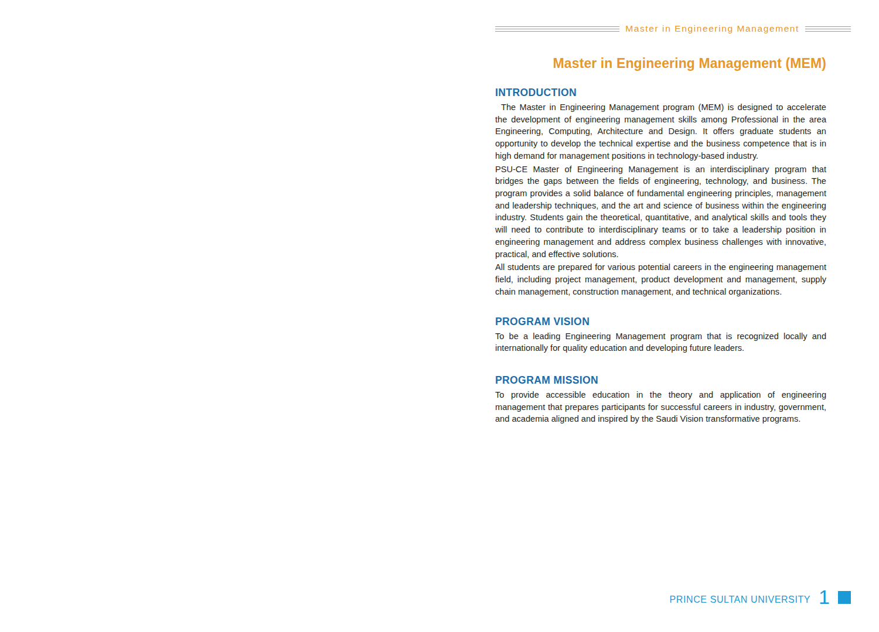Master in Engineering Management
Master in Engineering Management (MEM)
INTRODUCTION
The Master in Engineering Management program (MEM) is designed to accelerate the development of engineering management skills among Professional in the area Engineering, Computing, Architecture and Design. It offers graduate students an opportunity to develop the technical expertise and the business competence that is in high demand for management positions in technology-based industry.
PSU-CE Master of Engineering Management is an interdisciplinary program that bridges the gaps between the fields of engineering, technology, and business. The program provides a solid balance of fundamental engineering principles, management and leadership techniques, and the art and science of business within the engineering industry. Students gain the theoretical, quantitative, and analytical skills and tools they will need to contribute to interdisciplinary teams or to take a leadership position in engineering management and address complex business challenges with innovative, practical, and effective solutions.
All students are prepared for various potential careers in the engineering management field, including project management, product development and management, supply chain management, construction management, and technical organizations.
PROGRAM VISION
To be a leading Engineering Management program that is recognized locally and internationally for quality education and developing future leaders.
PROGRAM MISSION
To provide accessible education in the theory and application of engineering management that prepares participants for successful careers in industry, government, and academia aligned and inspired by the Saudi Vision transformative programs.
PRINCE SULTAN UNIVERSITY 1